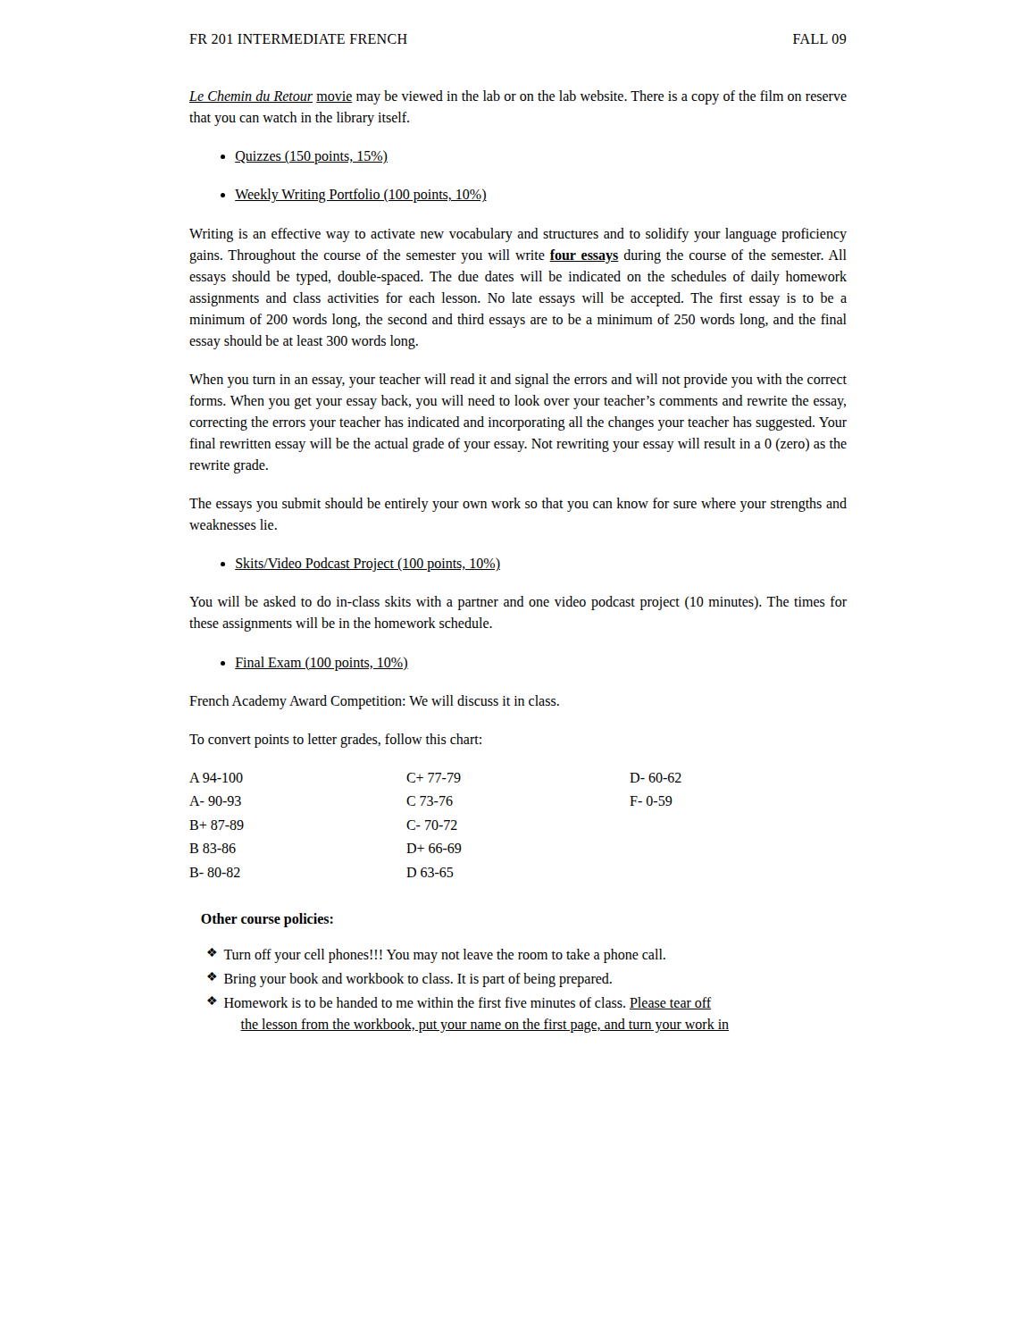FR 201 INTERMEDIATE FRENCH FALL 09
Le Chemin du Retour movie may be viewed in the lab or on the lab website. There is a copy of the film on reserve that you can watch in the library itself.
Quizzes (150 points, 15%)
Weekly Writing Portfolio (100 points, 10%)
Writing is an effective way to activate new vocabulary and structures and to solidify your language proficiency gains. Throughout the course of the semester you will write four essays during the course of the semester. All essays should be typed, double-spaced. The due dates will be indicated on the schedules of daily homework assignments and class activities for each lesson. No late essays will be accepted. The first essay is to be a minimum of 200 words long, the second and third essays are to be a minimum of 250 words long, and the final essay should be at least 300 words long.
When you turn in an essay, your teacher will read it and signal the errors and will not provide you with the correct forms. When you get your essay back, you will need to look over your teacher’s comments and rewrite the essay, correcting the errors your teacher has indicated and incorporating all the changes your teacher has suggested. Your final rewritten essay will be the actual grade of your essay. Not rewriting your essay will result in a 0 (zero) as the rewrite grade.
The essays you submit should be entirely your own work so that you can know for sure where your strengths and weaknesses lie.
Skits/Video Podcast Project (100 points, 10%)
You will be asked to do in-class skits with a partner and one video podcast project (10 minutes). The times for these assignments will be in the homework schedule.
Final Exam (100 points, 10%)
French Academy Award Competition: We will discuss it in class.
To convert points to letter grades, follow this chart:
| A 94-100 | C+ 77-79 | D- 60-62 |
| A- 90-93 | C 73-76 | F- 0-59 |
| B+ 87-89 | C- 70-72 | |
| B 83-86 | D+ 66-69 | |
| B- 80-82 | D 63-65 | |
Other course policies:
Turn off your cell phones!!! You may not leave the room to take a phone call.
Bring your book and workbook to class. It is part of being prepared.
Homework is to be handed to me within the first five minutes of class. Please tear off the lesson from the workbook, put your name on the first page, and turn your work in